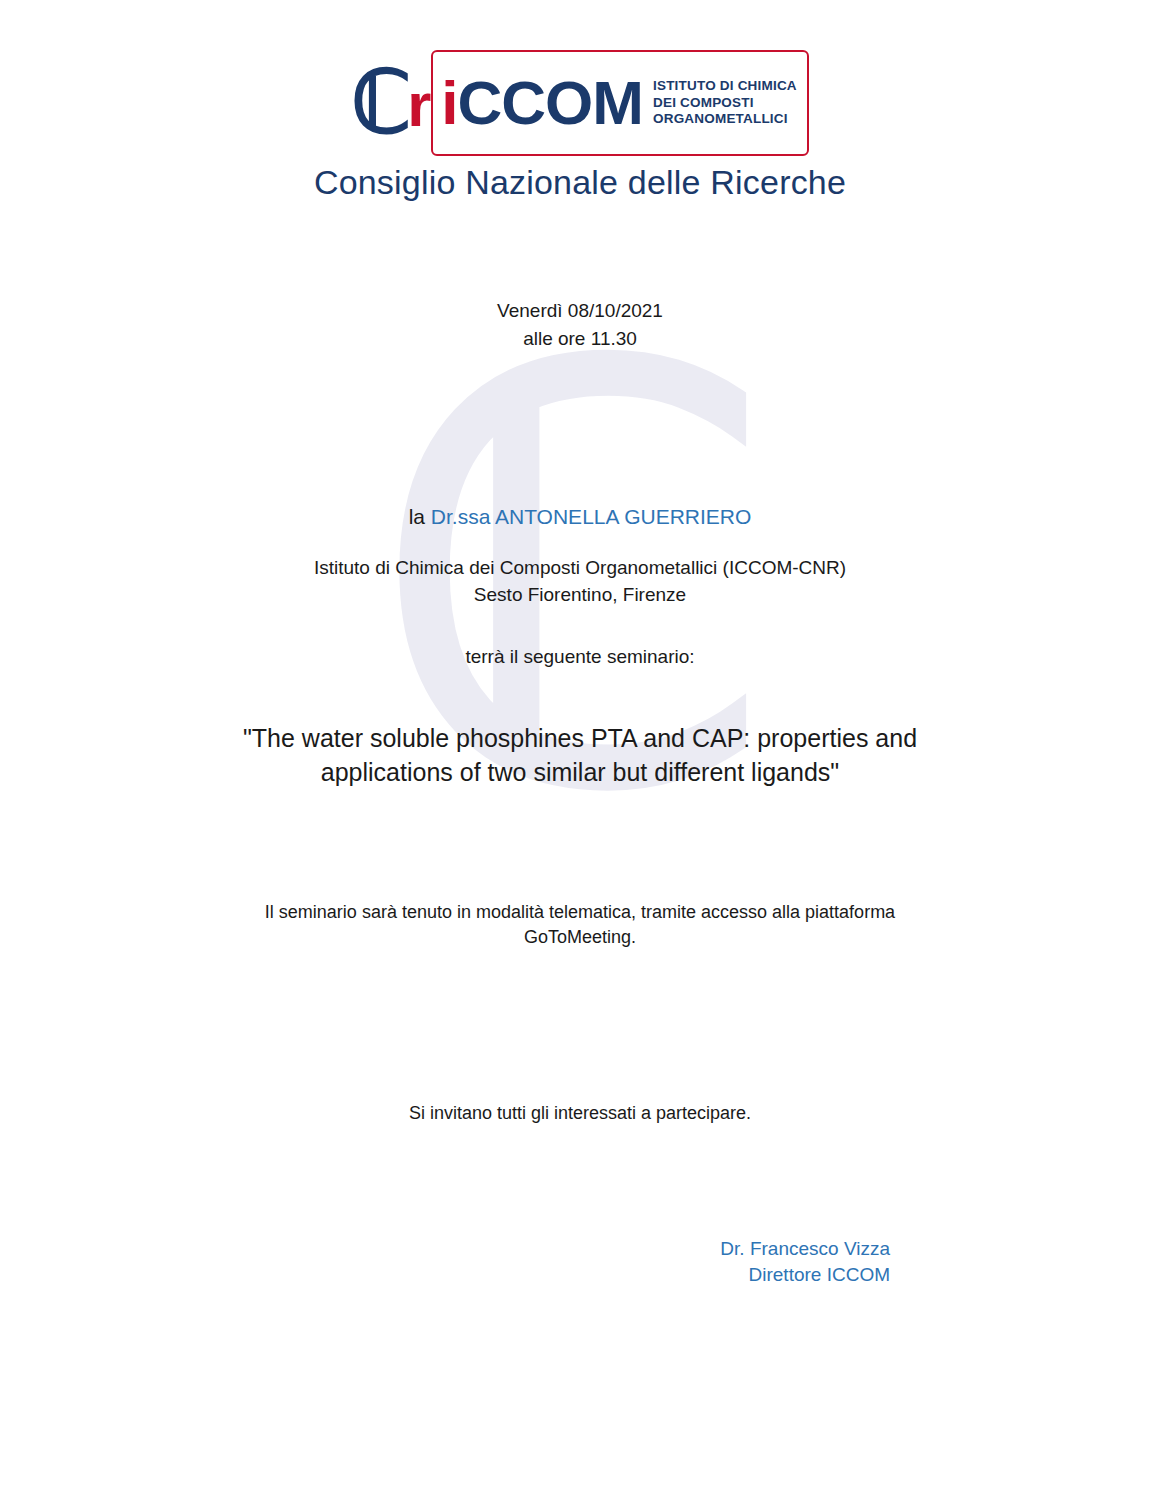ℂ
ℂr i CCOM Istituto di Chimica
dei Composti
Organometallici
Consiglio Nazionale delle Ricerche
Venerdì 08/10/2021
alle ore 11.30
la Dr.ssa ANTONELLA GUERRIERO
Istituto di Chimica dei Composti Organometallici (ICCOM-CNR)
Sesto Fiorentino, Firenze
terrà il seguente seminario:
"The water soluble phosphines PTA and CAP: properties and applications of two similar but different ligands"
Il seminario sarà tenuto in modalità telematica, tramite accesso alla piattaforma GoToMeeting.
Si invitano tutti gli interessati a partecipare.
Dr. Francesco Vizza
Direttore ICCOM